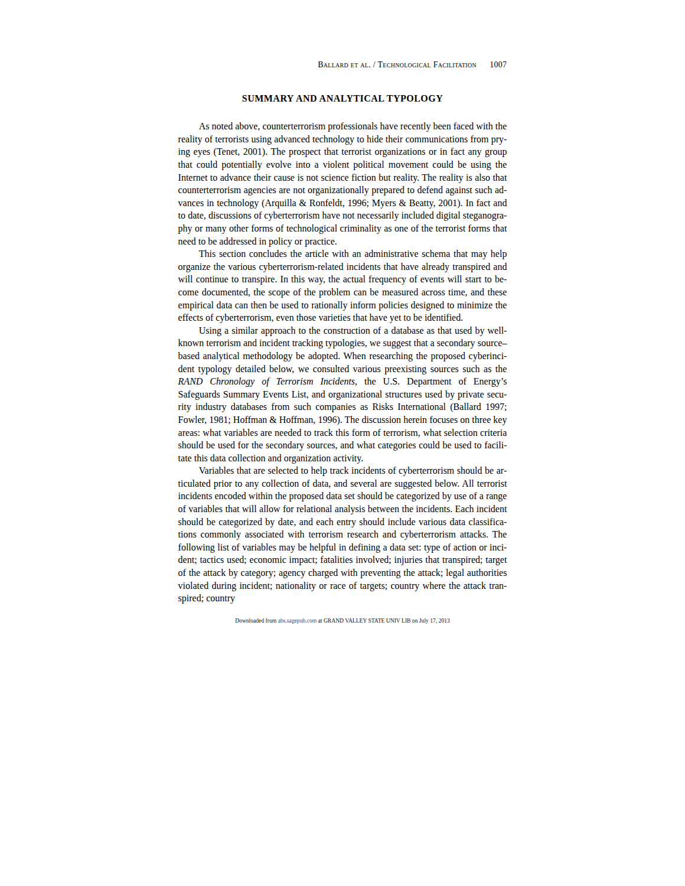Ballard et al. / Technological Facilitation1007
SUMMARY AND ANALYTICAL TYPOLOGY
As noted above, counterterrorism professionals have recently been faced with the reality of terrorists using advanced technology to hide their communications from prying eyes (Tenet, 2001). The prospect that terrorist organizations or in fact any group that could potentially evolve into a violent political movement could be using the Internet to advance their cause is not science fiction but reality. The reality is also that counterterrorism agencies are not organizationally prepared to defend against such advances in technology (Arquilla & Ronfeldt, 1996; Myers & Beatty, 2001). In fact and to date, discussions of cyberterrorism have not necessarily included digital steganography or many other forms of technological criminality as one of the terrorist forms that need to be addressed in policy or practice.
This section concludes the article with an administrative schema that may help organize the various cyberterrorism-related incidents that have already transpired and will continue to transpire. In this way, the actual frequency of events will start to become documented, the scope of the problem can be measured across time, and these empirical data can then be used to rationally inform policies designed to minimize the effects of cyberterrorism, even those varieties that have yet to be identified.
Using a similar approach to the construction of a database as that used by well-known terrorism and incident tracking typologies, we suggest that a secondary source–based analytical methodology be adopted. When researching the proposed cyberincident typology detailed below, we consulted various preexisting sources such as the RAND Chronology of Terrorism Incidents, the U.S. Department of Energy’s Safeguards Summary Events List, and organizational structures used by private security industry databases from such companies as Risks International (Ballard 1997; Fowler, 1981; Hoffman & Hoffman, 1996). The discussion herein focuses on three key areas: what variables are needed to track this form of terrorism, what selection criteria should be used for the secondary sources, and what categories could be used to facilitate this data collection and organization activity.
Variables that are selected to help track incidents of cyberterrorism should be articulated prior to any collection of data, and several are suggested below. All terrorist incidents encoded within the proposed data set should be categorized by use of a range of variables that will allow for relational analysis between the incidents. Each incident should be categorized by date, and each entry should include various data classifications commonly associated with terrorism research and cyberterrorism attacks. The following list of variables may be helpful in defining a data set: type of action or incident; tactics used; economic impact; fatalities involved; injuries that transpired; target of the attack by category; agency charged with preventing the attack; legal authorities violated during incident; nationality or race of targets; country where the attack transpired; country
Downloaded from abs.sagepub.com at GRAND VALLEY STATE UNIV LIB on July 17, 2013